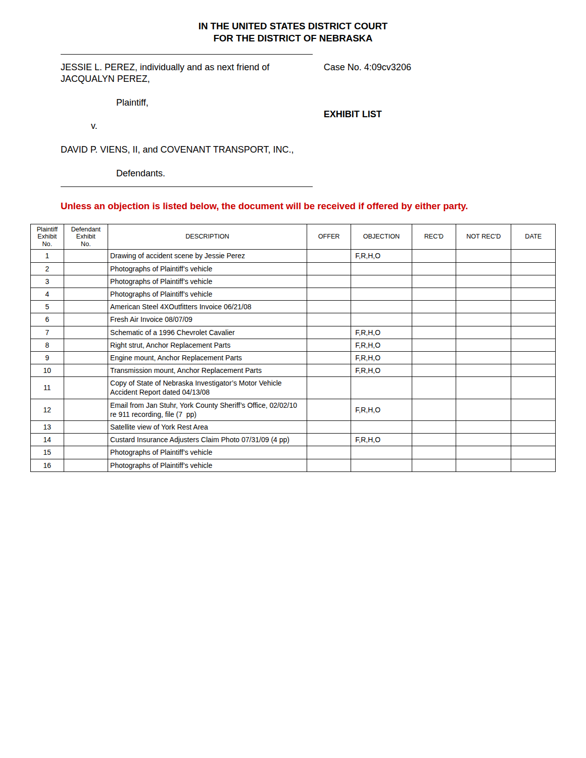IN THE UNITED STATES DISTRICT COURT
FOR THE DISTRICT OF NEBRASKA
| JESSIE L. PEREZ, individually and as next friend of JACQUALYN PEREZ, | Case No. 4:09cv3206 |
| Plaintiff, | |
| | EXHIBIT LIST |
| v. | |
| DAVID P. VIENS, II, and COVENANT TRANSPORT, INC., | |
| Defendants. | |
Unless an objection is listed below, the document will be received if offered by either party.
| Plaintiff Exhibit No. | Defendant Exhibit No. | DESCRIPTION | OFFER | OBJECTION | REC'D | NOT REC'D | DATE |
| --- | --- | --- | --- | --- | --- | --- | --- |
| 1 | | Drawing of accident scene by Jessie Perez | | F,R,H,O | | | |
| 2 | | Photographs of Plaintiff’s vehicle | | | | | |
| 3 | | Photographs of Plaintiff’s vehicle | | | | | |
| 4 | | Photographs of Plaintiff’s vehicle | | | | | |
| 5 | | American Steel 4XOutfitters Invoice 06/21/08 | | | | | |
| 6 | | Fresh Air Invoice 08/07/09 | | | | | |
| 7 | | Schematic of a 1996 Chevrolet Cavalier | | F,R,H,O | | | |
| 8 | | Right strut, Anchor Replacement Parts | | F,R,H,O | | | |
| 9 | | Engine mount, Anchor Replacement Parts | | F,R,H,O | | | |
| 10 | | Transmission mount, Anchor Replacement Parts | | F,R,H,O | | | |
| 11 | | Copy of State of Nebraska Investigator’s Motor Vehicle Accident Report dated 04/13/08 | | | | | |
| 12 | | Email from Jan Stuhr, York County Sheriff’s Office, 02/02/10 re 911 recording, file (7 pp) | | F,R,H,O | | | |
| 13 | | Satellite view of York Rest Area | | | | | |
| 14 | | Custard Insurance Adjusters Claim Photo 07/31/09 (4 pp) | | F,R,H,O | | | |
| 15 | | Photographs of Plaintiff’s vehicle | | | | | |
| 16 | | Photographs of Plaintiff’s vehicle | | | | | |